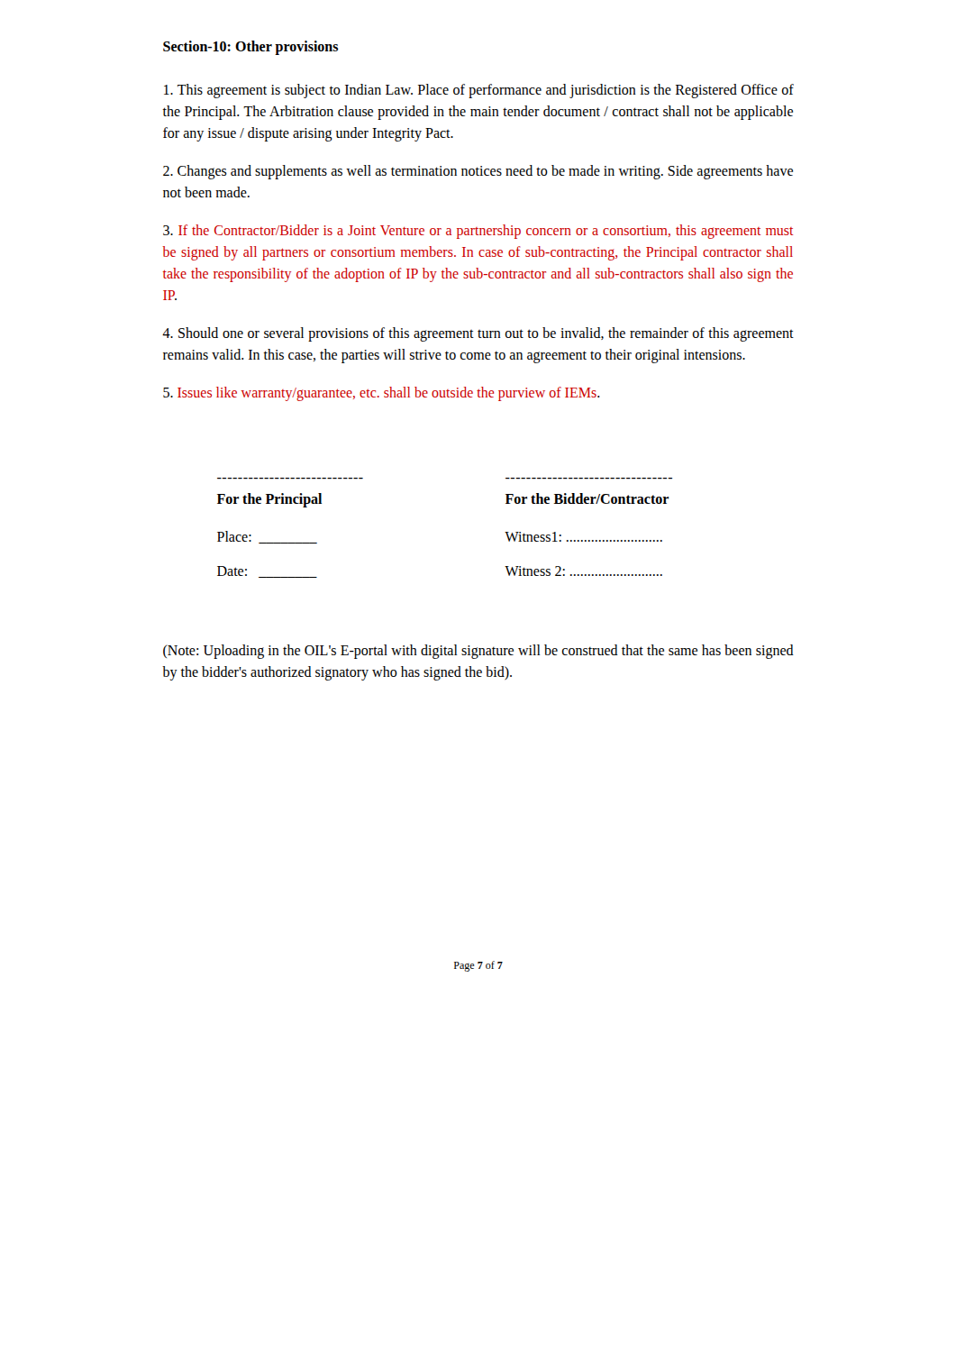Section-10: Other provisions
1. This agreement is subject to Indian Law. Place of performance and jurisdiction is the Registered Office of the Principal. The Arbitration clause provided in the main tender document / contract shall not be applicable for any issue / dispute arising under Integrity Pact.
2. Changes and supplements as well as termination notices need to be made in writing. Side agreements have not been made.
3. If the Contractor/Bidder is a Joint Venture or a partnership concern or a consortium, this agreement must be signed by all partners or consortium members. In case of sub-contracting, the Principal contractor shall take the responsibility of the adoption of IP by the sub-contractor and all sub-contractors shall also sign the IP.
4. Should one or several provisions of this agreement turn out to be invalid, the remainder of this agreement remains valid. In this case, the parties will strive to come to an agreement to their original intensions.
5. Issues like warranty/guarantee, etc. shall be outside the purview of IEMs.
----------------------------
For the Principal
Place: ________
Date: ________
--------------------------------
For the Bidder/Contractor
Witness1: ...........................
Witness 2: ..........................
(Note: Uploading in the OIL's E-portal with digital signature will be construed that the same has been signed by the bidder's authorized signatory who has signed the bid).
Page 7 of 7